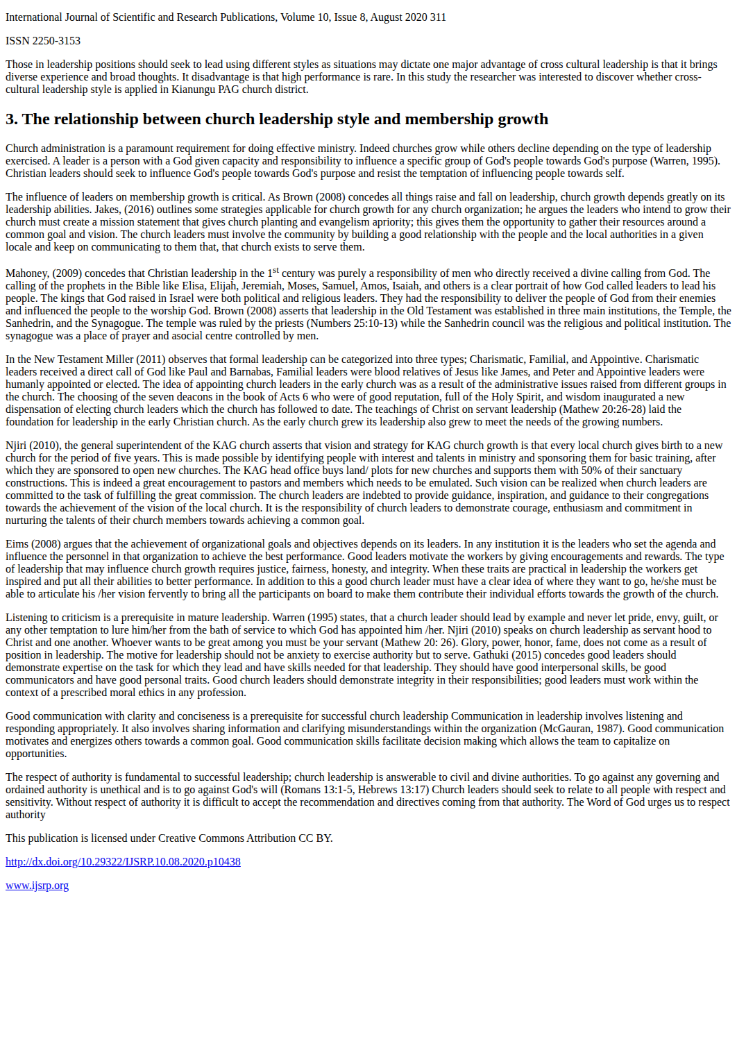International Journal of Scientific and Research Publications, Volume 10, Issue 8, August 2020 311
ISSN 2250-3153
Those in leadership positions should seek to lead using different styles as situations may dictate one major advantage of cross cultural leadership is that it brings diverse experience and broad thoughts. It disadvantage is that high performance is rare. In this study the researcher was interested to discover whether cross-cultural leadership style is applied in Kianungu PAG church district.
3. The relationship between church leadership style and membership growth
Church administration is a paramount requirement for doing effective ministry. Indeed churches grow while others decline depending on the type of leadership exercised. A leader is a person with a God given capacity and responsibility to influence a specific group of God's people towards God's purpose (Warren, 1995). Christian leaders should seek to influence God's people towards God's purpose and resist the temptation of influencing people towards self.
The influence of leaders on membership growth is critical. As Brown (2008) concedes all things raise and fall on leadership, church growth depends greatly on its leadership abilities. Jakes, (2016) outlines some strategies applicable for church growth for any church organization; he argues the leaders who intend to grow their church must create a mission statement that gives church planting and evangelism apriority; this gives them the opportunity to gather their resources around a common goal and vision. The church leaders must involve the community by building a good relationship with the people and the local authorities in a given locale and keep on communicating to them that, that church exists to serve them.
Mahoney, (2009) concedes that Christian leadership in the 1st century was purely a responsibility of men who directly received a divine calling from God. The calling of the prophets in the Bible like Elisa, Elijah, Jeremiah, Moses, Samuel, Amos, Isaiah, and others is a clear portrait of how God called leaders to lead his people. The kings that God raised in Israel were both political and religious leaders. They had the responsibility to deliver the people of God from their enemies and influenced the people to the worship God. Brown (2008) asserts that leadership in the Old Testament was established in three main institutions, the Temple, the Sanhedrin, and the Synagogue. The temple was ruled by the priests (Numbers 25:10-13) while the Sanhedrin council was the religious and political institution. The synagogue was a place of prayer and asocial centre controlled by men.
In the New Testament Miller (2011) observes that formal leadership can be categorized into three types; Charismatic, Familial, and Appointive. Charismatic leaders received a direct call of God like Paul and Barnabas, Familial leaders were blood relatives of Jesus like James, and Peter and Appointive leaders were humanly appointed or elected. The idea of appointing church leaders in the early church was as a result of the administrative issues raised from different groups in the church. The choosing of the seven deacons in the book of Acts 6 who were of good reputation, full of the Holy Spirit, and wisdom inaugurated a new dispensation of electing church leaders which the church has followed to date. The teachings of Christ on servant leadership (Mathew 20:26-28) laid the foundation for leadership in the early Christian church. As the early church grew its leadership also grew to meet the needs of the growing numbers.
Njiri (2010), the general superintendent of the KAG church asserts that vision and strategy for KAG church growth is that every local church gives birth to a new church for the period of five years. This is made possible by identifying people with interest and talents in ministry and sponsoring them for basic training, after which they are sponsored to open new churches. The KAG head office buys land/ plots for new churches and supports them with 50% of their sanctuary constructions. This is indeed a great encouragement to pastors and members which needs to be emulated. Such vision can be realized when church leaders are committed to the task of fulfilling the great commission. The church leaders are indebted to provide guidance, inspiration, and guidance to their congregations towards the achievement of the vision of the local church. It is the responsibility of church leaders to demonstrate courage, enthusiasm and commitment in nurturing the talents of their church members towards achieving a common goal.
Eims (2008) argues that the achievement of organizational goals and objectives depends on its leaders. In any institution it is the leaders who set the agenda and influence the personnel in that organization to achieve the best performance. Good leaders motivate the workers by giving encouragements and rewards. The type of leadership that may influence church growth requires justice, fairness, honesty, and integrity. When these traits are practical in leadership the workers get inspired and put all their abilities to better performance. In addition to this a good church leader must have a clear idea of where they want to go, he/she must be able to articulate his /her vision fervently to bring all the participants on board to make them contribute their individual efforts towards the growth of the church.
Listening to criticism is a prerequisite in mature leadership. Warren (1995) states, that a church leader should lead by example and never let pride, envy, guilt, or any other temptation to lure him/her from the bath of service to which God has appointed him /her. Njiri (2010) speaks on church leadership as servant hood to Christ and one another. Whoever wants to be great among you must be your servant (Mathew 20: 26). Glory, power, honor, fame, does not come as a result of position in leadership. The motive for leadership should not be anxiety to exercise authority but to serve. Gathuki (2015) concedes good leaders should demonstrate expertise on the task for which they lead and have skills needed for that leadership. They should have good interpersonal skills, be good communicators and have good personal traits. Good church leaders should demonstrate integrity in their responsibilities; good leaders must work within the context of a prescribed moral ethics in any profession.
Good communication with clarity and conciseness is a prerequisite for successful church leadership Communication in leadership involves listening and responding appropriately. It also involves sharing information and clarifying misunderstandings within the organization (McGauran, 1987). Good communication motivates and energizes others towards a common goal. Good communication skills facilitate decision making which allows the team to capitalize on opportunities.
The respect of authority is fundamental to successful leadership; church leadership is answerable to civil and divine authorities. To go against any governing and ordained authority is unethical and is to go against God's will (Romans 13:1-5, Hebrews 13:17) Church leaders should seek to relate to all people with respect and sensitivity. Without respect of authority it is difficult to accept the recommendation and directives coming from that authority. The Word of God urges us to respect authority
This publication is licensed under Creative Commons Attribution CC BY.
http://dx.doi.org/10.29322/IJSRP.10.08.2020.p10438
www.ijsrp.org